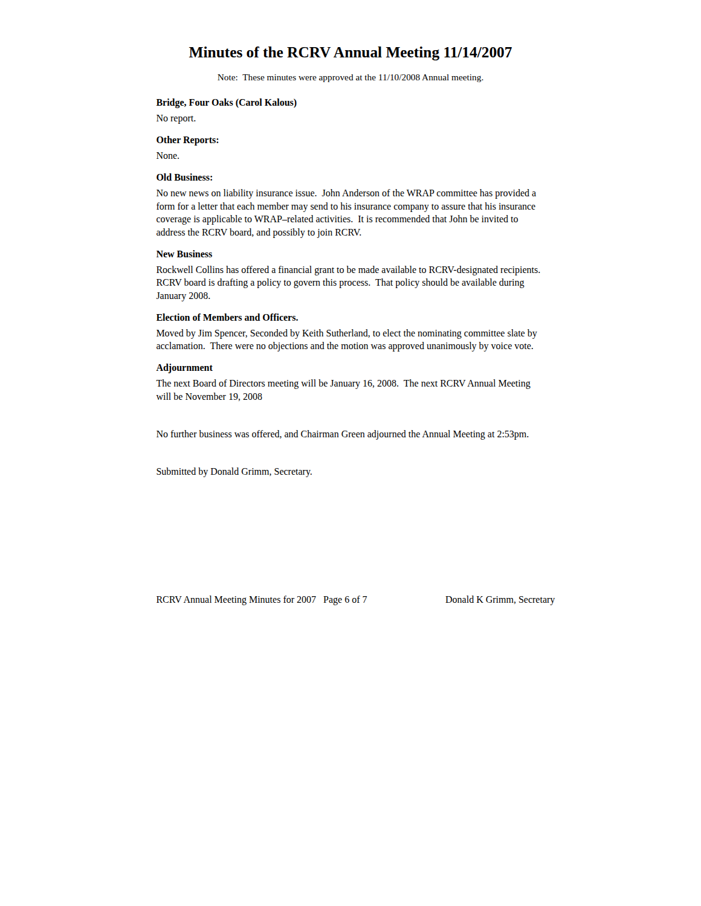Minutes of the RCRV Annual Meeting 11/14/2007
Note: These minutes were approved at the 11/10/2008 Annual meeting.
Bridge, Four Oaks (Carol Kalous)
No report.
Other Reports:
None.
Old Business:
No new news on liability insurance issue. John Anderson of the WRAP committee has provided a form for a letter that each member may send to his insurance company to assure that his insurance coverage is applicable to WRAP–related activities. It is recommended that John be invited to address the RCRV board, and possibly to join RCRV.
New Business
Rockwell Collins has offered a financial grant to be made available to RCRV-designated recipients. RCRV board is drafting a policy to govern this process. That policy should be available during January 2008.
Election of Members and Officers.
Moved by Jim Spencer, Seconded by Keith Sutherland, to elect the nominating committee slate by acclamation. There were no objections and the motion was approved unanimously by voice vote.
Adjournment
The next Board of Directors meeting will be January 16, 2008. The next RCRV Annual Meeting will be November 19, 2008
No further business was offered, and Chairman Green adjourned the Annual Meeting at 2:53pm.
Submitted by Donald Grimm, Secretary.
RCRV Annual Meeting Minutes for 2007 Page 6 of 7 Donald K Grimm, Secretary